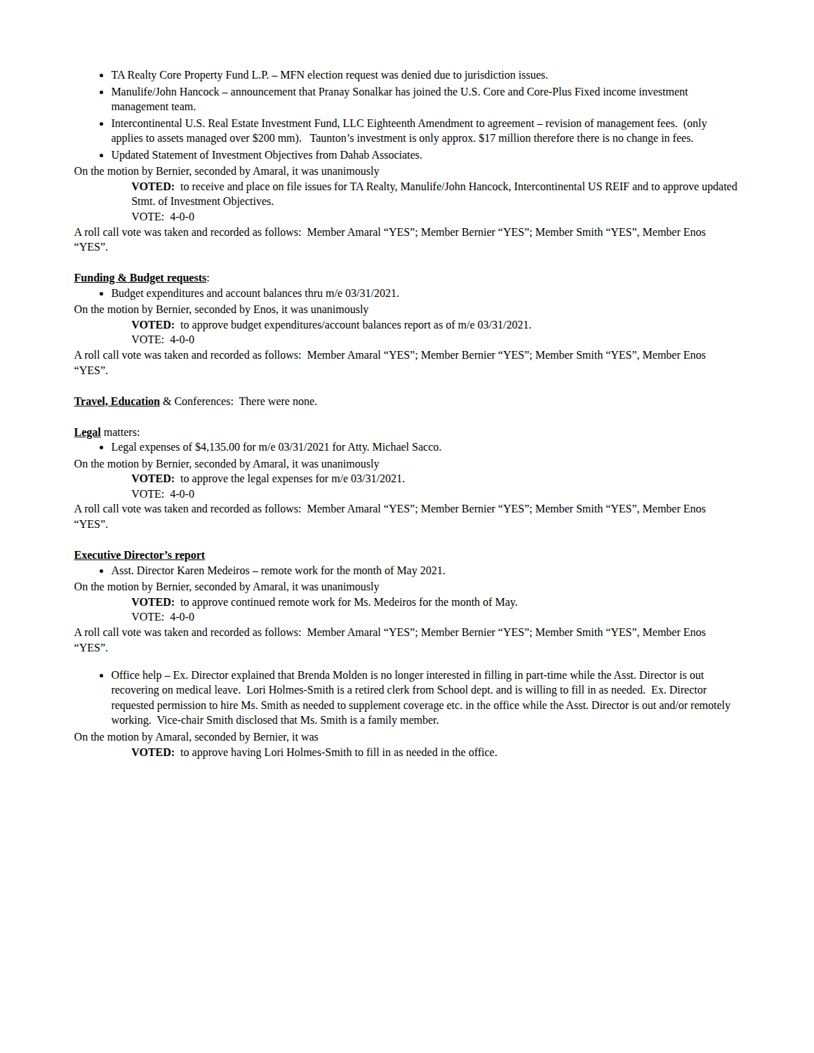TA Realty Core Property Fund L.P. – MFN election request was denied due to jurisdiction issues.
Manulife/John Hancock – announcement that Pranay Sonalkar has joined the U.S. Core and Core-Plus Fixed income investment management team.
Intercontinental U.S. Real Estate Investment Fund, LLC Eighteenth Amendment to agreement – revision of management fees. (only applies to assets managed over $200 mm). Taunton’s investment is only approx. $17 million therefore there is no change in fees.
Updated Statement of Investment Objectives from Dahab Associates.
On the motion by Bernier, seconded by Amaral, it was unanimously
VOTED: to receive and place on file issues for TA Realty, Manulife/John Hancock, Intercontinental US REIF and to approve updated Stmt. of Investment Objectives.
VOTE: 4-0-0
A roll call vote was taken and recorded as follows: Member Amaral “YES”; Member Bernier “YES”; Member Smith “YES”, Member Enos “YES”.
Funding & Budget requests:
Budget expenditures and account balances thru m/e 03/31/2021.
On the motion by Bernier, seconded by Enos, it was unanimously
VOTED: to approve budget expenditures/account balances report as of m/e 03/31/2021.
VOTE: 4-0-0
A roll call vote was taken and recorded as follows: Member Amaral “YES”; Member Bernier “YES”; Member Smith “YES”, Member Enos “YES”.
Travel, Education & Conferences: There were none.
Legal matters:
Legal expenses of $4,135.00 for m/e 03/31/2021 for Atty. Michael Sacco.
On the motion by Bernier, seconded by Amaral, it was unanimously
VOTED: to approve the legal expenses for m/e 03/31/2021.
VOTE: 4-0-0
A roll call vote was taken and recorded as follows: Member Amaral “YES”; Member Bernier “YES”; Member Smith “YES”, Member Enos “YES”.
Executive Director’s report
Asst. Director Karen Medeiros – remote work for the month of May 2021.
On the motion by Bernier, seconded by Amaral, it was unanimously
VOTED: to approve continued remote work for Ms. Medeiros for the month of May.
VOTE: 4-0-0
A roll call vote was taken and recorded as follows: Member Amaral “YES”; Member Bernier “YES”; Member Smith “YES”, Member Enos “YES”.
Office help – Ex. Director explained that Brenda Molden is no longer interested in filling in part-time while the Asst. Director is out recovering on medical leave. Lori Holmes-Smith is a retired clerk from School dept. and is willing to fill in as needed. Ex. Director requested permission to hire Ms. Smith as needed to supplement coverage etc. in the office while the Asst. Director is out and/or remotely working. Vice-chair Smith disclosed that Ms. Smith is a family member.
On the motion by Amaral, seconded by Bernier, it was
VOTED: to approve having Lori Holmes-Smith to fill in as needed in the office.